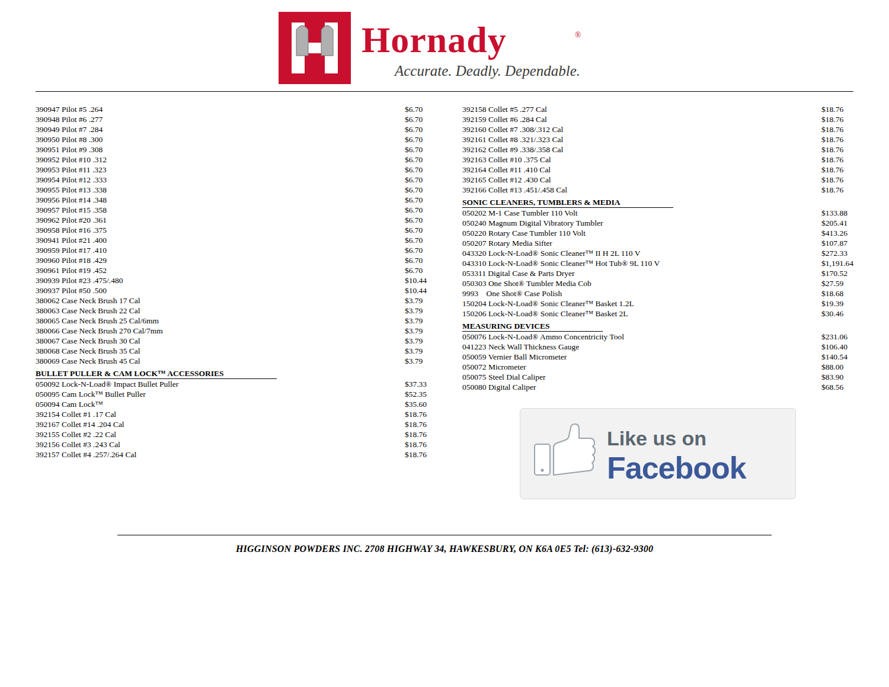Hornady ® Accurate. Deadly. Dependable.
| 390947 Pilot #5 .264 | $6.70 |
| 390948 Pilot #6 .277 | $6.70 |
| 390949 Pilot #7 .284 | $6.70 |
| 390950 Pilot #8 .300 | $6.70 |
| 390951 Pilot #9 .308 | $6.70 |
| 390952 Pilot #10 .312 | $6.70 |
| 390953 Pilot #11 .323 | $6.70 |
| 390954 Pilot #12 .333 | $6.70 |
| 390955 Pilot #13 .338 | $6.70 |
| 390956 Pilot #14 .348 | $6.70 |
| 390957 Pilot #15 .358 | $6.70 |
| 390962 Pilot #20 .361 | $6.70 |
| 390958 Pilot #16 .375 | $6.70 |
| 390941 Pilot #21 .400 | $6.70 |
| 390959 Pilot #17 .410 | $6.70 |
| 390960 Pilot #18 .429 | $6.70 |
| 390961 Pilot #19 .452 | $6.70 |
| 390939 Pilot #23 .475/.480 | $10.44 |
| 390937 Pilot #50 .500 | $10.44 |
| 380062 Case Neck Brush 17 Cal | $3.79 |
| 380063 Case Neck Brush 22 Cal | $3.79 |
| 380065 Case Neck Brush 25 Cal/6mm | $3.79 |
| 380066 Case Neck Brush 270 Cal/7mm | $3.79 |
| 380067 Case Neck Brush 30 Cal | $3.79 |
| 380068 Case Neck Brush 35 Cal | $3.79 |
| 380069 Case Neck Brush 45 Cal | $3.79 |
| BULLET PULLER & CAM LOCK™ ACCESSORIES |
| 050092 Lock-N-Load® Impact Bullet Puller | $37.33 |
| 050095 Cam Lock™ Bullet Puller | $52.35 |
| 050094 Cam Lock™ | $35.60 |
| 392154 Collet #1 .17 Cal | $18.76 |
| 392167 Collet #14 .204 Cal | $18.76 |
| 392155 Collet #2 .22 Cal | $18.76 |
| 392156 Collet #3 .243 Cal | $18.76 |
| 392157 Collet #4 .257/.264 Cal | $18.76 |
| 392158 Collet #5 .277 Cal | $18.76 |
| 392159 Collet #6 .284 Cal | $18.76 |
| 392160 Collet #7 .308/.312 Cal | $18.76 |
| 392161 Collet #8 .321/.323 Cal | $18.76 |
| 392162 Collet #9 .338/.358 Cal | $18.76 |
| 392163 Collet #10 .375 Cal | $18.76 |
| 392164 Collet #11 .410 Cal | $18.76 |
| 392165 Collet #12 .430 Cal | $18.76 |
| 392166 Collet #13 .451/.458 Cal | $18.76 |
| SONIC CLEANERS, TUMBLERS & MEDIA |
| 050202 M-1 Case Tumbler 110 Volt | $133.88 |
| 050240 Magnum Digital Vibratory Tumbler | $205.41 |
| 050220 Rotary Case Tumbler 110 Volt | $413.26 |
| 050207 Rotary Media Sifter | $107.87 |
| 043320 Lock-N-Load® Sonic Cleaner™ II H 2L 110 V | $272.33 |
| 043310 Lock-N-Load® Sonic Cleaner™ Hot Tub® 9L 110 V | $1,191.64 |
| 053311 Digital Case & Parts Dryer | $170.52 |
| 050303 One Shot® Tumbler Media Cob | $27.59 |
| 9993 One Shot® Case Polish | $18.68 |
| 150204 Lock-N-Load® Sonic Cleaner™ Basket 1.2L | $19.39 |
| 150206 Lock-N-Load® Sonic Cleaner™ Basket 2L | $30.46 |
| MEASURING DEVICES |
| 050076 Lock-N-Load® Ammo Concentricity Tool | $231.06 |
| 041223 Neck Wall Thickness Gauge | $106.40 |
| 050059 Vernier Ball Micrometer | $140.54 |
| 050072 Micrometer | $88.00 |
| 050075 Steel Dial Caliper | $83.90 |
| 050080 Digital Caliper | $68.56 |
Like us on Facebook
HIGGINSON POWDERS INC. 2708 HIGHWAY 34, HAWKESBURY, ON K6A 0E5 Tel: (613)-632-9300